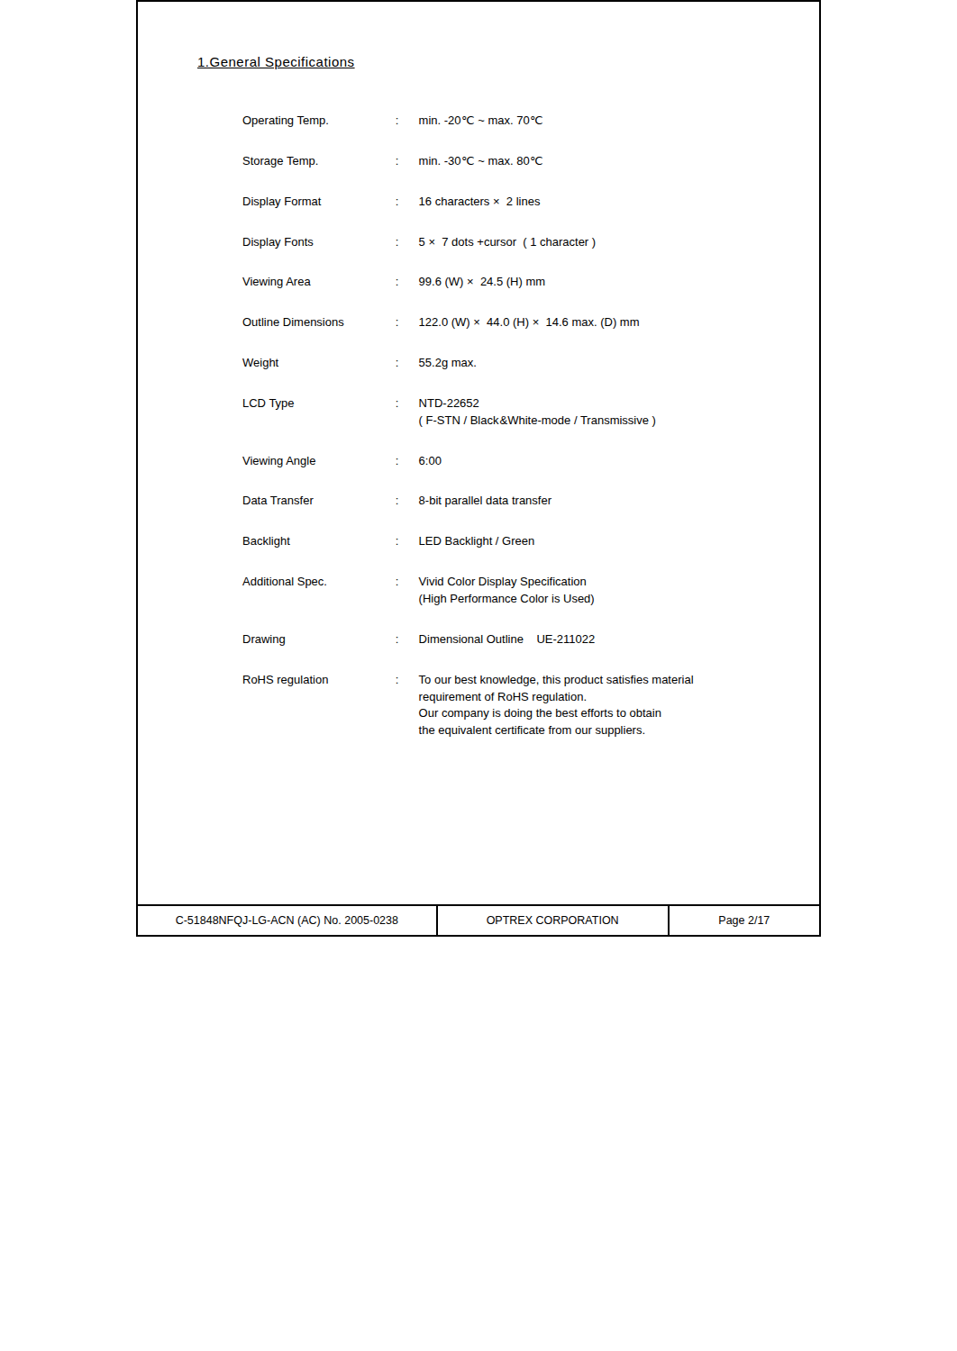1.General Specifications
| Operating Temp. | : | min. -20℃ ~ max. 70℃ |
| Storage Temp. | : | min. -30℃ ~ max. 80℃ |
| Display Format | : | 16 characters × 2 lines |
| Display Fonts | : | 5 × 7 dots +cursor ( 1 character ) |
| Viewing Area | : | 99.6 (W) × 24.5 (H) mm |
| Outline Dimensions | : | 122.0 (W) × 44.0 (H) × 14.6 max. (D) mm |
| Weight | : | 55.2g max. |
| LCD Type | : | NTD-22652 ( F-STN / Black &White-mode / Transmissive ) |
| Viewing Angle | : | 6:00 |
| Data Transfer | : | 8-bit parallel data transfer |
| Backlight | : | LED Backlight / Green |
| Additional Spec. | : | Vivid Color Display Specification (High Performance Color is Used) |
| Drawing | : | Dimensional Outline UE-211022 |
| RoHS regulation | : | To our best knowledge, this product satisfies material requirement of RoHS regulation. Our company is doing the best efforts to obtain the equivalent certificate from our suppliers. |
C-51848NFQJ-LG-ACN (AC) No. 2005-0238
OPTREX CORPORATION
Page 2/17